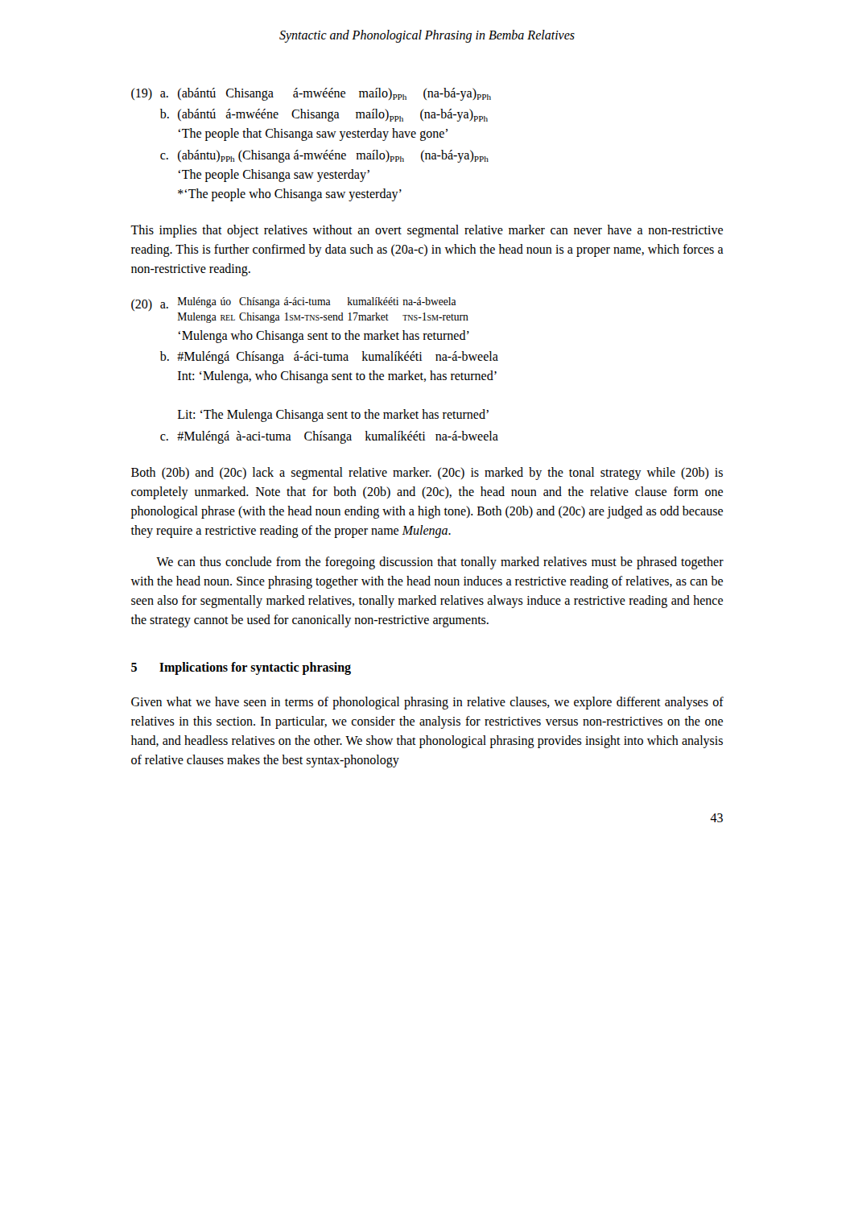Syntactic and Phonological Phrasing in Bemba Relatives
| (19) | a. | (abántú Chisanga á-mwééne maílo) PPh (na-bá-ya) PPh |
| | b. | (abántú á-mwééne Chisanga maílo) PPh (na-bá-ya) PPh ‘The people that Chisanga saw yesterday have gone’ |
| | c. | (abántu) PPh (Chisanga á-mwééne maílo) PPh (na-bá-ya) PPh ‘The people Chisanga saw yesterday’ *‘The people who Chisanga saw yesterday’ |
This implies that object relatives without an overt segmental relative marker can never have a non-restrictive reading. This is further confirmed by data such as (20a-c) in which the head noun is a proper name, which forces a non-restrictive reading.
| (20) | a. | / Mulénga / úo / Chísanga / á-áci-tuma / kumalíkééti / na-á-bweela / / Mulenga / rel / Chisanga / 1 sm - tns -send / 17market / tns -1 sm -return / ‘Mulenga who Chisanga sent to the market has returned’ |
| | b. | #Muléngá Chísanga á-áci-tuma kumalíkééti na-á-bweela Int: ‘Mulenga, who Chisanga sent to the market, has returned’ Lit: ‘The Mulenga Chisanga sent to the market has returned’ |
| | c. | #Muléngá à-aci-tuma Chísanga kumalíkééti na-á-bweela |
Both (20b) and (20c) lack a segmental relative marker. (20c) is marked by the tonal strategy while (20b) is completely unmarked. Note that for both (20b) and (20c), the head noun and the relative clause form one phonological phrase (with the head noun ending with a high tone). Both (20b) and (20c) are judged as odd because they require a restrictive reading of the proper name Mulenga.
We can thus conclude from the foregoing discussion that tonally marked relatives must be phrased together with the head noun. Since phrasing together with the head noun induces a restrictive reading of relatives, as can be seen also for segmentally marked relatives, tonally marked relatives always induce a restrictive reading and hence the strategy cannot be used for canonically non-restrictive arguments.
5 Implications for syntactic phrasing
Given what we have seen in terms of phonological phrasing in relative clauses, we explore different analyses of relatives in this section. In particular, we consider the analysis for restrictives versus non-restrictives on the one hand, and headless relatives on the other. We show that phonological phrasing provides insight into which analysis of relative clauses makes the best syntax-phonology
43